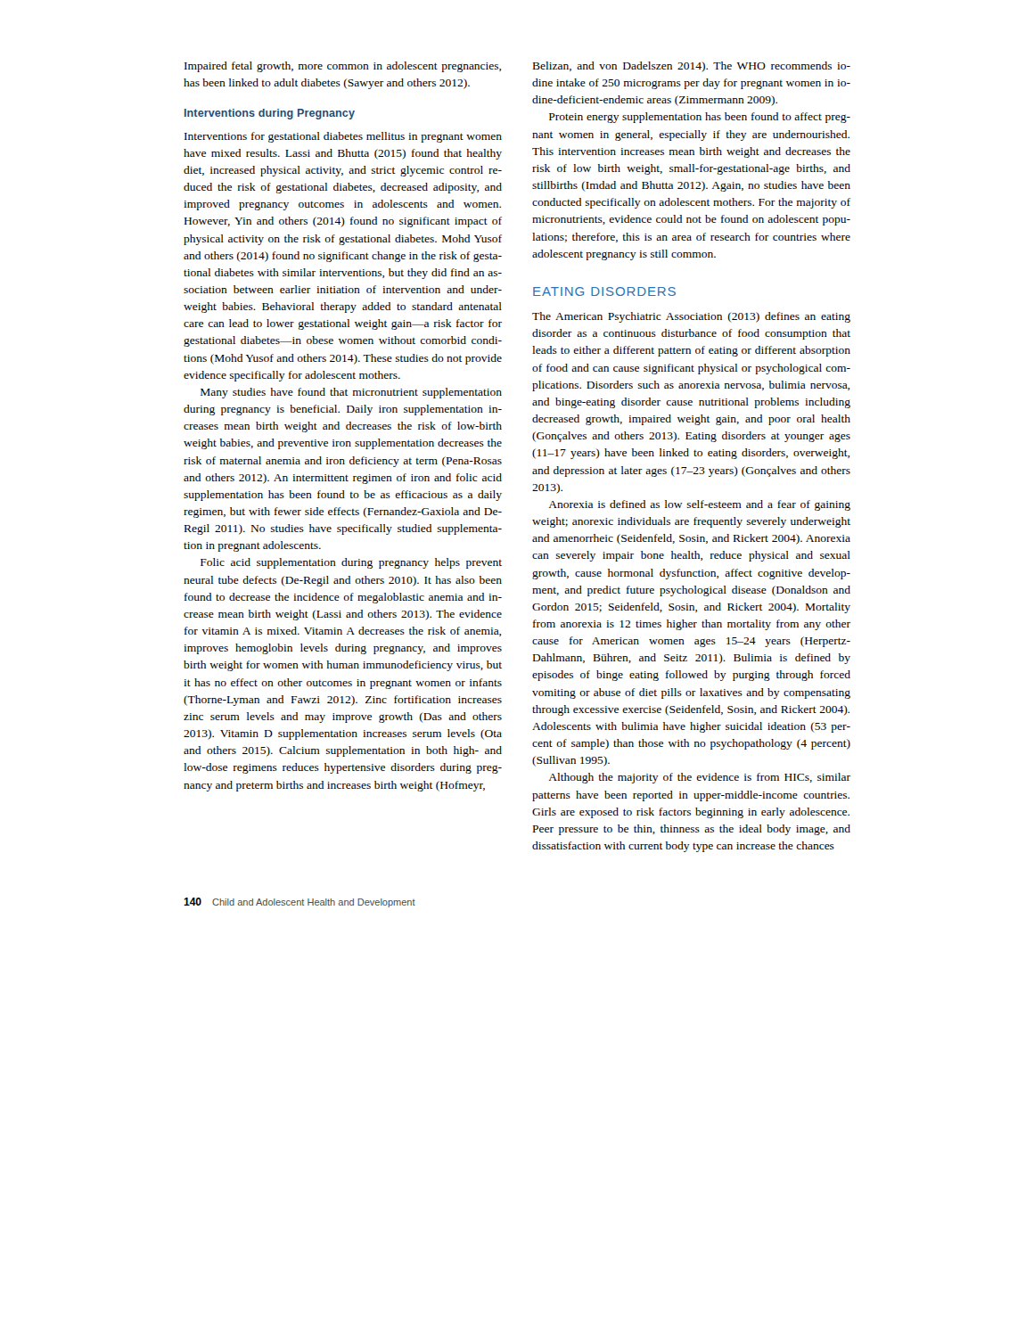Impaired fetal growth, more common in adolescent pregnancies, has been linked to adult diabetes (Sawyer and others 2012).
Interventions during Pregnancy
Interventions for gestational diabetes mellitus in pregnant women have mixed results. Lassi and Bhutta (2015) found that healthy diet, increased physical activity, and strict glycemic control reduced the risk of gestational diabetes, decreased adiposity, and improved pregnancy outcomes in adolescents and women. However, Yin and others (2014) found no significant impact of physical activity on the risk of gestational diabetes. Mohd Yusof and others (2014) found no significant change in the risk of gestational diabetes with similar interventions, but they did find an association between earlier initiation of intervention and underweight babies. Behavioral therapy added to standard antenatal care can lead to lower gestational weight gain—a risk factor for gestational diabetes—in obese women without comorbid conditions (Mohd Yusof and others 2014). These studies do not provide evidence specifically for adolescent mothers.
Many studies have found that micronutrient supplementation during pregnancy is beneficial. Daily iron supplementation increases mean birth weight and decreases the risk of low-birth weight babies, and preventive iron supplementation decreases the risk of maternal anemia and iron deficiency at term (Pena-Rosas and others 2012). An intermittent regimen of iron and folic acid supplementation has been found to be as efficacious as a daily regimen, but with fewer side effects (Fernandez-Gaxiola and De-Regil 2011). No studies have specifically studied supplementation in pregnant adolescents.
Folic acid supplementation during pregnancy helps prevent neural tube defects (De-Regil and others 2010). It has also been found to decrease the incidence of megaloblastic anemia and increase mean birth weight (Lassi and others 2013). The evidence for vitamin A is mixed. Vitamin A decreases the risk of anemia, improves hemoglobin levels during pregnancy, and improves birth weight for women with human immunodeficiency virus, but it has no effect on other outcomes in pregnant women or infants (Thorne-Lyman and Fawzi 2012). Zinc fortification increases zinc serum levels and may improve growth (Das and others 2013). Vitamin D supplementation increases serum levels (Ota and others 2015). Calcium supplementation in both high- and low-dose regimens reduces hypertensive disorders during pregnancy and preterm births and increases birth weight (Hofmeyr,
Belizan, and von Dadelszen 2014). The WHO recommends iodine intake of 250 micrograms per day for pregnant women in iodine-deficient-endemic areas (Zimmermann 2009).
Protein energy supplementation has been found to affect pregnant women in general, especially if they are undernourished. This intervention increases mean birth weight and decreases the risk of low birth weight, small-for-gestational-age births, and stillbirths (Imdad and Bhutta 2012). Again, no studies have been conducted specifically on adolescent mothers. For the majority of micronutrients, evidence could not be found on adolescent populations; therefore, this is an area of research for countries where adolescent pregnancy is still common.
Eating Disorders
The American Psychiatric Association (2013) defines an eating disorder as a continuous disturbance of food consumption that leads to either a different pattern of eating or different absorption of food and can cause significant physical or psychological complications. Disorders such as anorexia nervosa, bulimia nervosa, and binge-eating disorder cause nutritional problems including decreased growth, impaired weight gain, and poor oral health (Gonçalves and others 2013). Eating disorders at younger ages (11–17 years) have been linked to eating disorders, overweight, and depression at later ages (17–23 years) (Gonçalves and others 2013).
Anorexia is defined as low self-esteem and a fear of gaining weight; anorexic individuals are frequently severely underweight and amenorrheic (Seidenfeld, Sosin, and Rickert 2004). Anorexia can severely impair bone health, reduce physical and sexual growth, cause hormonal dysfunction, affect cognitive development, and predict future psychological disease (Donaldson and Gordon 2015; Seidenfeld, Sosin, and Rickert 2004). Mortality from anorexia is 12 times higher than mortality from any other cause for American women ages 15–24 years (Herpertz-Dahlmann, Bühren, and Seitz 2011). Bulimia is defined by episodes of binge eating followed by purging through forced vomiting or abuse of diet pills or laxatives and by compensating through excessive exercise (Seidenfeld, Sosin, and Rickert 2004). Adolescents with bulimia have higher suicidal ideation (53 percent of sample) than those with no psychopathology (4 percent) (Sullivan 1995).
Although the majority of the evidence is from HICs, similar patterns have been reported in upper-middle-income countries. Girls are exposed to risk factors beginning in early adolescence. Peer pressure to be thin, thinness as the ideal body image, and dissatisfaction with current body type can increase the chances
140 Child and Adolescent Health and Development